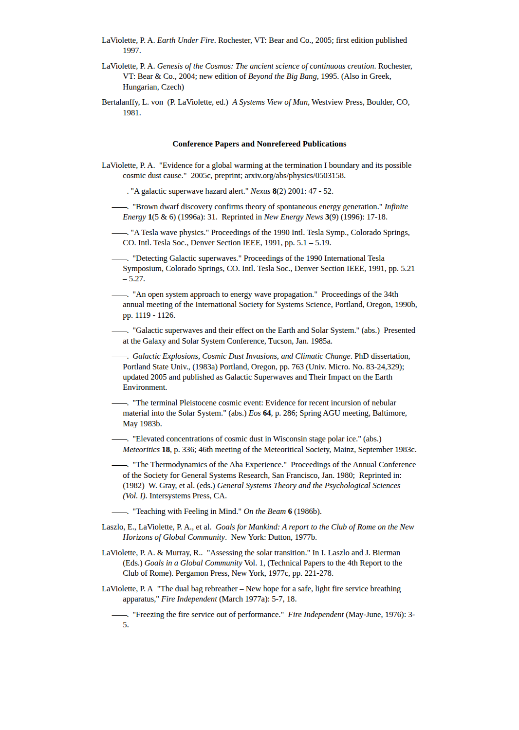LaViolette, P. A. Earth Under Fire. Rochester, VT: Bear and Co., 2005; first edition published 1997.
LaViolette, P. A. Genesis of the Cosmos: The ancient science of continuous creation. Rochester, VT: Bear & Co., 2004; new edition of Beyond the Big Bang, 1995. (Also in Greek, Hungarian, Czech)
Bertalanffy, L. von (P. LaViolette, ed.) A Systems View of Man, Westview Press, Boulder, CO, 1981.
Conference Papers and Nonrefereed Publications
LaViolette, P. A. "Evidence for a global warming at the termination I boundary and its possible cosmic dust cause." 2005c, preprint; arxiv.org/abs/physics/0503158.
––––. "A galactic superwave hazard alert." Nexus 8(2) 2001: 47 - 52.
––––. "Brown dwarf discovery confirms theory of spontaneous energy generation." Infinite Energy 1(5 & 6) (1996a): 31. Reprinted in New Energy News 3(9) (1996): 17-18.
––––. "A Tesla wave physics." Proceedings of the 1990 Intl. Tesla Symp., Colorado Springs, CO. Intl. Tesla Soc., Denver Section IEEE, 1991, pp. 5.1 – 5.19.
––––. "Detecting Galactic superwaves." Proceedings of the 1990 International Tesla Symposium, Colorado Springs, CO. Intl. Tesla Soc., Denver Section IEEE, 1991, pp. 5.21 – 5.27.
––––. "An open system approach to energy wave propagation." Proceedings of the 34th annual meeting of the International Society for Systems Science, Portland, Oregon, 1990b, pp. 1119 - 1126.
––––. "Galactic superwaves and their effect on the Earth and Solar System." (abs.) Presented at the Galaxy and Solar System Conference, Tucson, Jan. 1985a.
––––. Galactic Explosions, Cosmic Dust Invasions, and Climatic Change. PhD dissertation, Portland State Univ., (1983a) Portland, Oregon, pp. 763 (Univ. Micro. No. 83-24,329); updated 2005 and published as Galactic Superwaves and Their Impact on the Earth Environment.
––––. "The terminal Pleistocene cosmic event: Evidence for recent incursion of nebular material into the Solar System." (abs.) Eos 64, p. 286; Spring AGU meeting, Baltimore, May 1983b.
––––. "Elevated concentrations of cosmic dust in Wisconsin stage polar ice." (abs.) Meteoritics 18, p. 336; 46th meeting of the Meteoritical Society, Mainz, September 1983c.
––––. "The Thermodynamics of the Aha Experience." Proceedings of the Annual Conference of the Society for General Systems Research, San Francisco, Jan. 1980; Reprinted in: (1982) W. Gray, et al. (eds.) General Systems Theory and the Psychological Sciences (Vol. I). Intersystems Press, CA.
––––. "Teaching with Feeling in Mind." On the Beam 6 (1986b).
Laszlo, E., LaViolette, P. A., et al. Goals for Mankind: A report to the Club of Rome on the New Horizons of Global Community. New York: Dutton, 1977b.
LaViolette, P. A. & Murray, R.. "Assessing the solar transition." In I. Laszlo and J. Bierman (Eds.) Goals in a Global Community Vol. 1, (Technical Papers to the 4th Report to the Club of Rome). Pergamon Press, New York, 1977c, pp. 221-278.
LaViolette, P. A "The dual bag rebreather – New hope for a safe, light fire service breathing apparatus," Fire Independent (March 1977a): 5-7, 18.
––––. "Freezing the fire service out of performance." Fire Independent (May-June, 1976): 3-5.